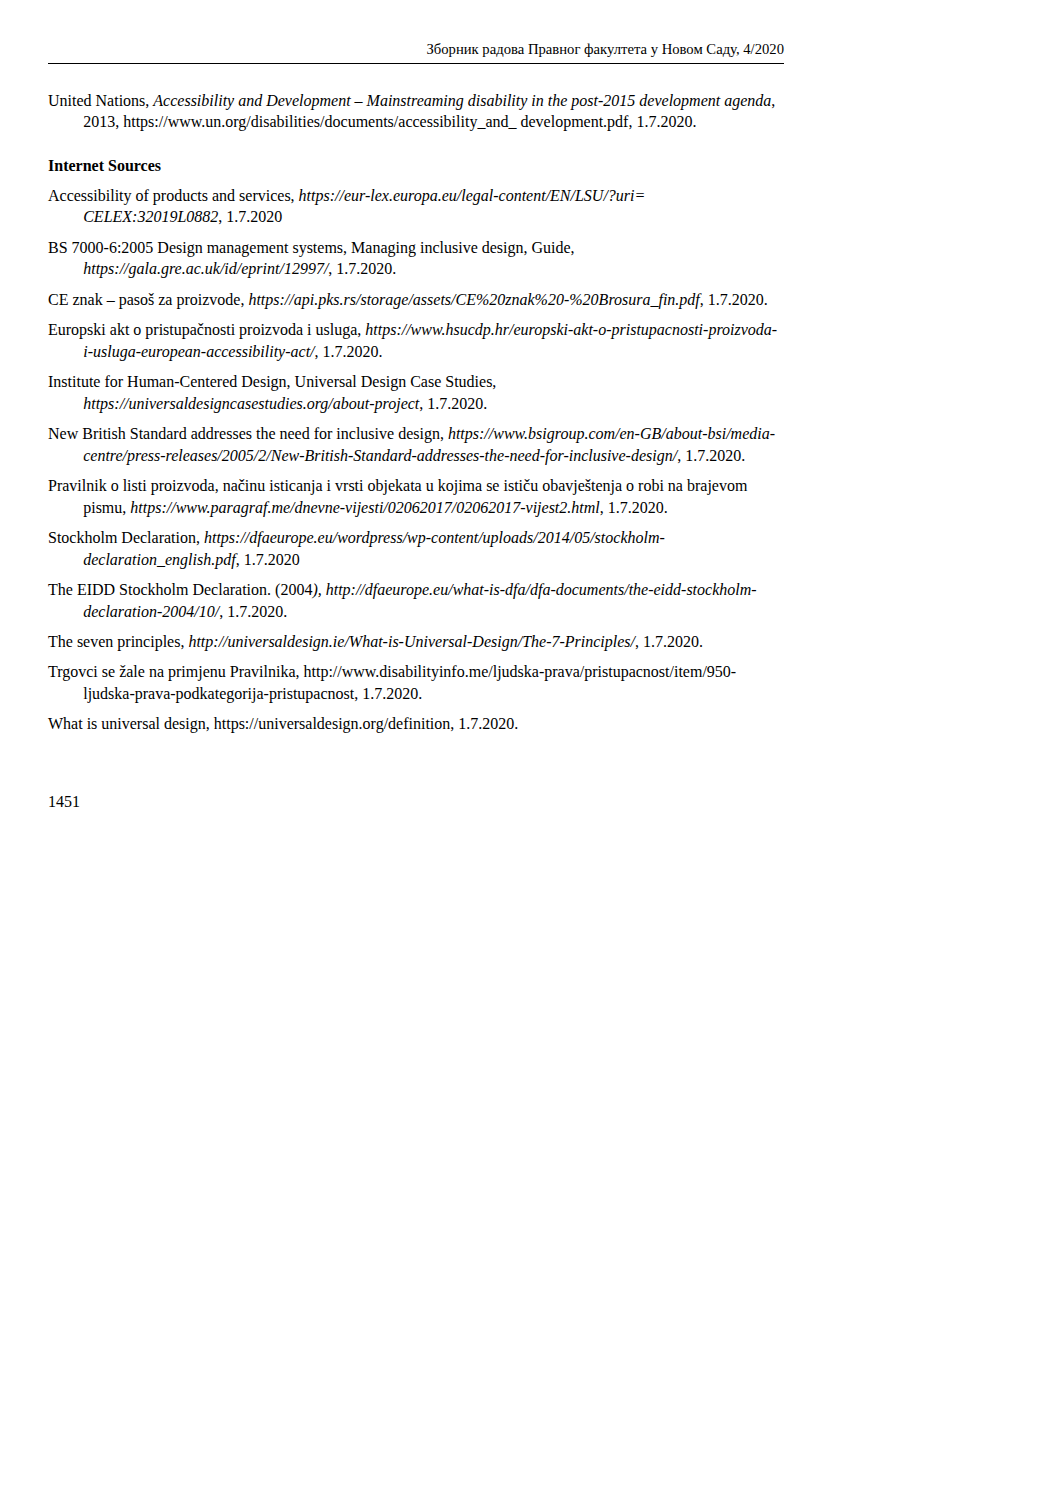Зборник радова Правног факултета у Новом Саду, 4/2020
United Nations, Accessibility and Development – Mainstreaming disability in the post-2015 development agenda, 2013, https://www.un.org/disabilities/documents/accessibility_and_ development.pdf, 1.7.2020.
Internet Sources
Accessibility of products and services, https://eur-lex.europa.eu/legal-content/EN/LSU/?uri= CELEX:32019L0882, 1.7.2020
BS 7000-6:2005 Design management systems, Managing inclusive design, Guide, https://gala.gre.ac.uk/id/eprint/12997/, 1.7.2020.
CE znak – pasoš za proizvode, https://api.pks.rs/storage/assets/CE%20znak%20-%20Brosura_fin.pdf, 1.7.2020.
Europski akt o pristupačnosti proizvoda i usluga, https://www.hsucdp.hr/europski-akt-o-pristupacnosti-proizvoda-i-usluga-european-accessibility-act/, 1.7.2020.
Institute for Human-Centered Design, Universal Design Case Studies, https://universaldesigncasestudies.org/about-project, 1.7.2020.
New British Standard addresses the need for inclusive design, https://www.bsigroup.com/en-GB/about-bsi/media-centre/press-releases/2005/2/New-British-Standard-addresses-the-need-for-inclusive-design/, 1.7.2020.
Pravilnik o listi proizvoda, načinu isticanja i vrsti objekata u kojima se ističu obavještenja o robi na brajevom pismu, https://www.paragraf.me/dnevne-vijesti/02062017/02062017-vijest2.html, 1.7.2020.
Stockholm Declaration, https://dfaeurope.eu/wordpress/wp-content/uploads/2014/05/stockholm-declaration_english.pdf, 1.7.2020
The EIDD Stockholm Declaration. (2004), http://dfaeurope.eu/what-is-dfa/dfa-documents/the-eidd-stockholm-declaration-2004/10/, 1.7.2020.
The seven principles, http://universaldesign.ie/What-is-Universal-Design/The-7-Principles/, 1.7.2020.
Trgovci se žale na primjenu Pravilnika, http://www.disabilityinfo.me/ljudska-prava/pristupacnost/item/950-ljudska-prava-podkategorija-pristupacnost, 1.7.2020.
What is universal design, https://universaldesign.org/definition, 1.7.2020.
1451